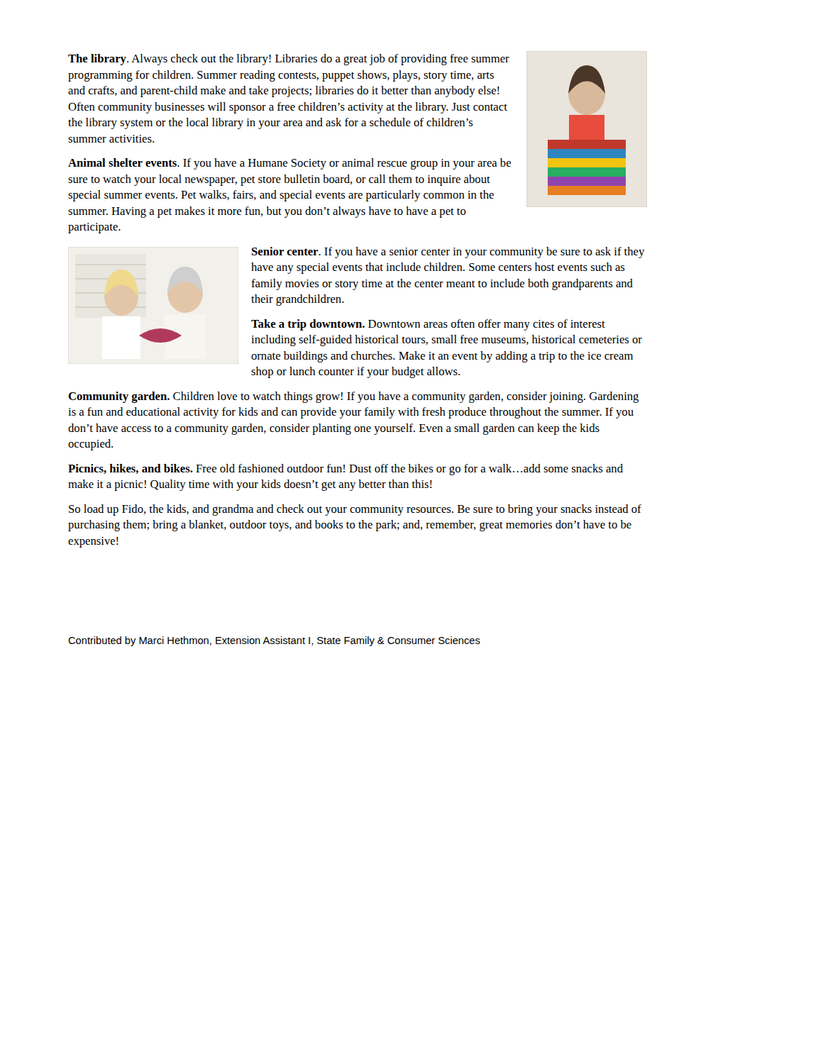The library. Always check out the library! Libraries do a great job of providing free summer programming for children. Summer reading contests, puppet shows, plays, story time, arts and crafts, and parent-child make and take projects; libraries do it better than anybody else! Often community businesses will sponsor a free children’s activity at the library. Just contact the library system or the local library in your area and ask for a schedule of children’s summer activities.
Animal shelter events. If you have a Humane Society or animal rescue group in your area be sure to watch your local newspaper, pet store bulletin board, or call them to inquire about special summer events. Pet walks, fairs, and special events are particularly common in the summer. Having a pet makes it more fun, but you don’t always have to have a pet to participate.
Senior center. If you have a senior center in your community be sure to ask if they have any special events that include children. Some centers host events such as family movies or story time at the center meant to include both grandparents and their grandchildren.
Take a trip downtown. Downtown areas often offer many cites of interest including self-guided historical tours, small free museums, historical cemeteries or ornate buildings and churches. Make it an event by adding a trip to the ice cream shop or lunch counter if your budget allows.
Community garden. Children love to watch things grow! If you have a community garden, consider joining. Gardening is a fun and educational activity for kids and can provide your family with fresh produce throughout the summer. If you don’t have access to a community garden, consider planting one yourself. Even a small garden can keep the kids occupied.
Picnics, hikes, and bikes. Free old fashioned outdoor fun! Dust off the bikes or go for a walk…add some snacks and make it a picnic! Quality time with your kids doesn’t get any better than this!
So load up Fido, the kids, and grandma and check out your community resources. Be sure to bring your snacks instead of purchasing them; bring a blanket, outdoor toys, and books to the park; and, remember, great memories don’t have to be expensive!
Contributed by Marci Hethmon, Extension Assistant I, State Family & Consumer Sciences